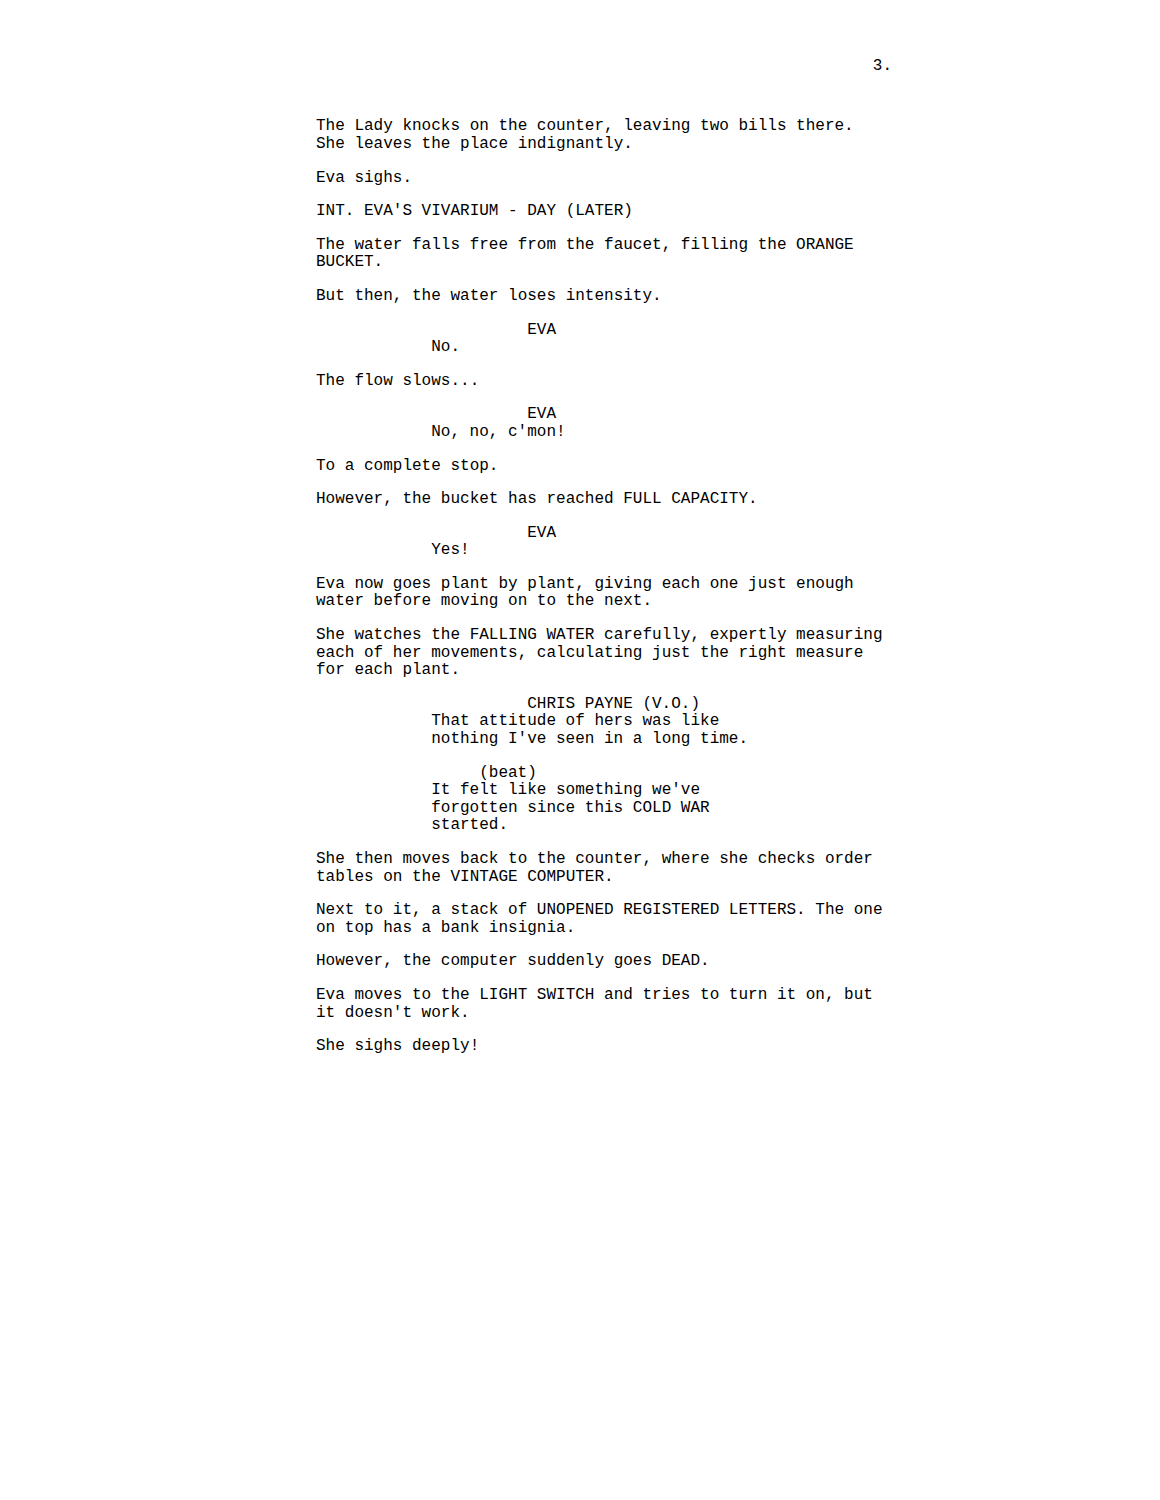3.
The Lady knocks on the counter, leaving two bills there. She leaves the place indignantly.
Eva sighs.
INT. EVA'S VIVARIUM - DAY (LATER)
The water falls free from the faucet, filling the ORANGE BUCKET.
But then, the water loses intensity.
EVA
No.
The flow slows...
EVA
No, no, c'mon!
To a complete stop.
However, the bucket has reached FULL CAPACITY.
EVA
Yes!
Eva now goes plant by plant, giving each one just enough water before moving on to the next.
She watches the FALLING WATER carefully, expertly measuring each of her movements, calculating just the right measure for each plant.
CHRIS PAYNE (V.O.)
That attitude of hers was like nothing I've seen in a long time.
(beat)
It felt like something we've forgotten since this COLD WAR started.
She then moves back to the counter, where she checks order tables on the VINTAGE COMPUTER.
Next to it, a stack of UNOPENED REGISTERED LETTERS. The one on top has a bank insignia.
However, the computer suddenly goes DEAD.
Eva moves to the LIGHT SWITCH and tries to turn it on, but it doesn't work.
She sighs deeply!